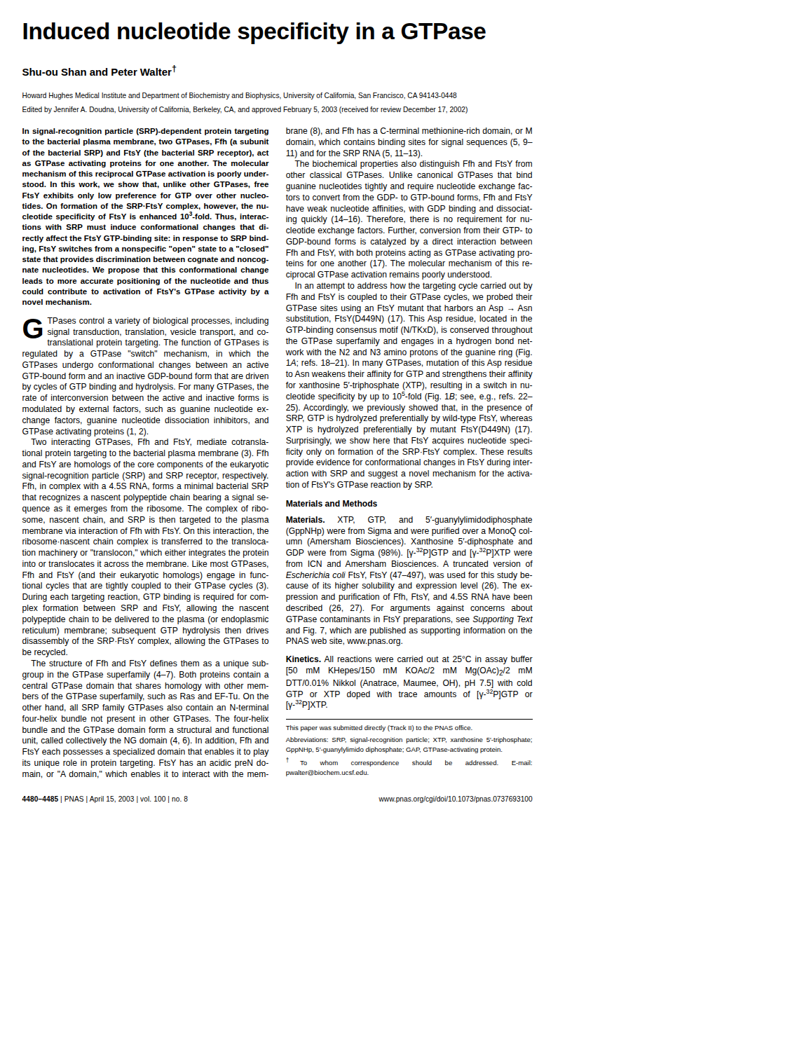Induced nucleotide specificity in a GTPase
Shu-ou Shan and Peter Walter†
Howard Hughes Medical Institute and Department of Biochemistry and Biophysics, University of California, San Francisco, CA 94143-0448
Edited by Jennifer A. Doudna, University of California, Berkeley, CA, and approved February 5, 2003 (received for review December 17, 2002)
In signal-recognition particle (SRP)-dependent protein targeting to the bacterial plasma membrane, two GTPases, Ffh (a subunit of the bacterial SRP) and FtsY (the bacterial SRP receptor), act as GTPase activating proteins for one another. The molecular mechanism of this reciprocal GTPase activation is poorly understood. In this work, we show that, unlike other GTPases, free FtsY exhibits only low preference for GTP over other nucleotides. On formation of the SRP·FtsY complex, however, the nucleotide specificity of FtsY is enhanced 103-fold. Thus, interactions with SRP must induce conformational changes that directly affect the FtsY GTP-binding site: in response to SRP binding, FtsY switches from a nonspecific "open" state to a "closed" state that provides discrimination between cognate and noncognate nucleotides. We propose that this conformational change leads to more accurate positioning of the nucleotide and thus could contribute to activation of FtsY's GTPase activity by a novel mechanism.
GTPases control a variety of biological processes, including signal transduction, translation, vesicle transport, and cotranslational protein targeting. The function of GTPases is regulated by a GTPase "switch" mechanism, in which the GTPases undergo conformational changes between an active GTP-bound form and an inactive GDP-bound form that are driven by cycles of GTP binding and hydrolysis. For many GTPases, the rate of interconversion between the active and inactive forms is modulated by external factors, such as guanine nucleotide exchange factors, guanine nucleotide dissociation inhibitors, and GTPase activating proteins (1, 2).
Two interacting GTPases, Ffh and FtsY, mediate cotranslational protein targeting to the bacterial plasma membrane (3). Ffh and FtsY are homologs of the core components of the eukaryotic signal-recognition particle (SRP) and SRP receptor, respectively. Ffh, in complex with a 4.5S RNA, forms a minimal bacterial SRP that recognizes a nascent polypeptide chain bearing a signal sequence as it emerges from the ribosome. The complex of ribosome, nascent chain, and SRP is then targeted to the plasma membrane via interaction of Ffh with FtsY. On this interaction, the ribosome·nascent chain complex is transferred to the translocation machinery or "translocon," which either integrates the protein into or translocates it across the membrane. Like most GTPases, Ffh and FtsY (and their eukaryotic homologs) engage in functional cycles that are tightly coupled to their GTPase cycles (3). During each targeting reaction, GTP binding is required for complex formation between SRP and FtsY, allowing the nascent polypeptide chain to be delivered to the plasma (or endoplasmic reticulum) membrane; subsequent GTP hydrolysis then drives disassembly of the SRP·FtsY complex, allowing the GTPases to be recycled.
The structure of Ffh and FtsY defines them as a unique subgroup in the GTPase superfamily (4–7). Both proteins contain a central GTPase domain that shares homology with other members of the GTPase superfamily, such as Ras and EF-Tu. On the other hand, all SRP family GTPases also contain an N-terminal four-helix bundle not present in other GTPases. The four-helix bundle and the GTPase domain form a structural and functional unit, called collectively the NG domain (4, 6). In addition, Ffh and FtsY each possesses a specialized domain that enables it to play its unique role in protein targeting. FtsY has an acidic preN domain, or "A domain," which enables it to interact with the membrane (8), and Ffh has a C-terminal methionine-rich domain, or M domain, which contains binding sites for signal sequences (5, 9–11) and for the SRP RNA (5, 11–13).
The biochemical properties also distinguish Ffh and FtsY from other classical GTPases. Unlike canonical GTPases that bind guanine nucleotides tightly and require nucleotide exchange factors to convert from the GDP- to GTP-bound forms, Ffh and FtsY have weak nucleotide affinities, with GDP binding and dissociating quickly (14–16). Therefore, there is no requirement for nucleotide exchange factors. Further, conversion from their GTP- to GDP-bound forms is catalyzed by a direct interaction between Ffh and FtsY, with both proteins acting as GTPase activating proteins for one another (17). The molecular mechanism of this reciprocal GTPase activation remains poorly understood.
In an attempt to address how the targeting cycle carried out by Ffh and FtsY is coupled to their GTPase cycles, we probed their GTPase sites using an FtsY mutant that harbors an Asp → Asn substitution, FtsY(D449N) (17). This Asp residue, located in the GTP-binding consensus motif (N/TKxD), is conserved throughout the GTPase superfamily and engages in a hydrogen bond network with the N2 and N3 amino protons of the guanine ring (Fig. 1A; refs. 18–21). In many GTPases, mutation of this Asp residue to Asn weakens their affinity for GTP and strengthens their affinity for xanthosine 5′-triphosphate (XTP), resulting in a switch in nucleotide specificity by up to 105-fold (Fig. 1B; see, e.g., refs. 22–25). Accordingly, we previously showed that, in the presence of SRP, GTP is hydrolyzed preferentially by wild-type FtsY, whereas XTP is hydrolyzed preferentially by mutant FtsY(D449N) (17). Surprisingly, we show here that FtsY acquires nucleotide specificity only on formation of the SRP·FtsY complex. These results provide evidence for conformational changes in FtsY during interaction with SRP and suggest a novel mechanism for the activation of FtsY's GTPase reaction by SRP.
Materials and Methods
Materials. XTP, GTP, and 5′-guanylylimidodiphosphate (GppNHp) were from Sigma and were purified over a MonoQ column (Amersham Biosciences). Xanthosine 5′-diphosphate and GDP were from Sigma (98%). [γ-32P]GTP and [γ-32P]XTP were from ICN and Amersham Biosciences. A truncated version of Escherichia coli FtsY, FtsY (47–497), was used for this study because of its higher solubility and expression level (26). The expression and purification of Ffh, FtsY, and 4.5S RNA have been described (26, 27). For arguments against concerns about GTPase contaminants in FtsY preparations, see Supporting Text and Fig. 7, which are published as supporting information on the PNAS web site, www.pnas.org.
Kinetics. All reactions were carried out at 25°C in assay buffer [50 mM KHepes/150 mM KOAc/2 mM Mg(OAc)2/2 mM DTT/0.01% Nikkol (Anatrace, Maumee, OH), pH 7.5] with cold GTP or XTP doped with trace amounts of [γ-32P]GTP or [γ-32P]XTP.
This paper was submitted directly (Track II) to the PNAS office.
Abbreviations: SRP, signal-recognition particle; XTP, xanthosine 5′-triphosphate; GppNHp, 5′-guanylylimido diphosphate; GAP, GTPase-activating protein.
†To whom correspondence should be addressed. E-mail: pwalter@biochem.ucsf.edu.
4480–4485 | PNAS | April 15, 2003 | vol. 100 | no. 8
www.pnas.org/cgi/doi/10.1073/pnas.0737693100